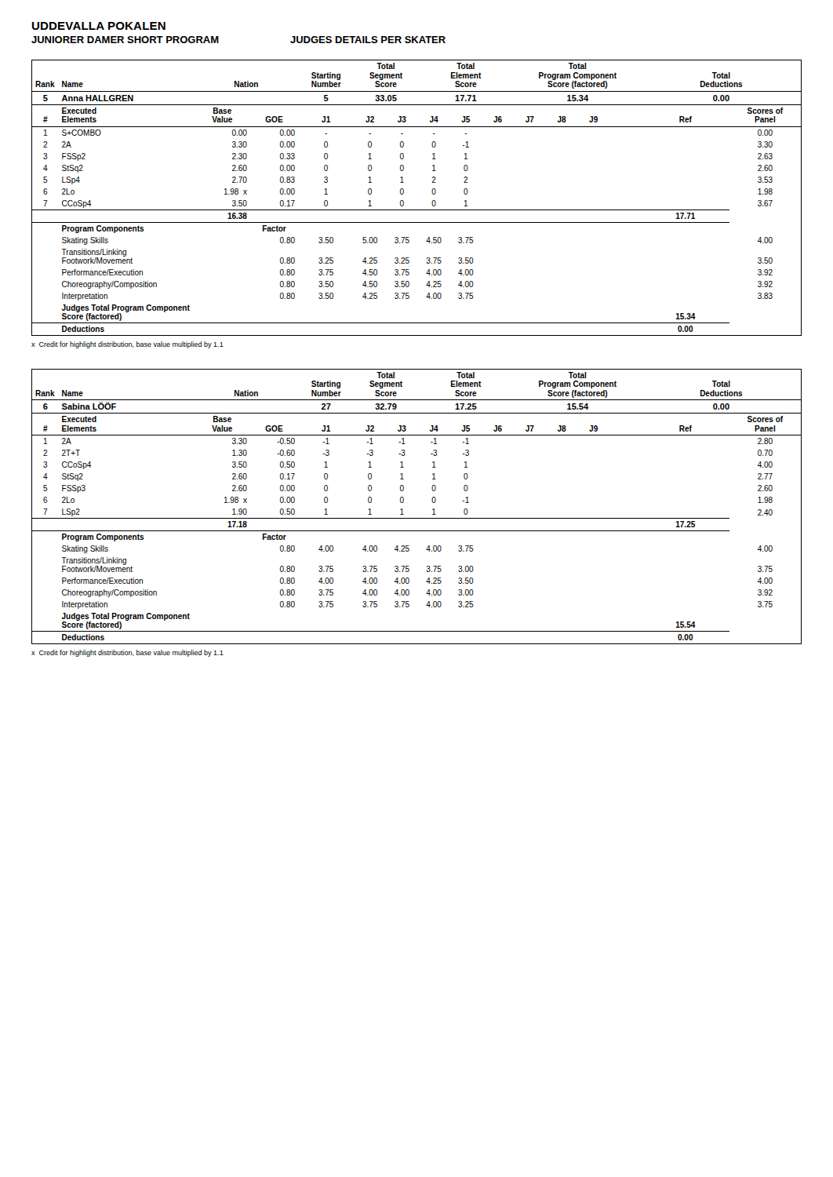UDDEVALLA POKALEN
JUNIORER DAMER SHORT PROGRAMJUDGES DETAILS PER SKATER
| Rank | Name | Nation | Starting Number | Total Segment Score | Total Element Score | Total Program Component Score (factored) | Total Deductions |
| --- | --- | --- | --- | --- | --- | --- | --- |
| 5 | Anna HALLGREN | | 5 | 33.05 | 17.71 | 15.34 | 0.00 |
| # | Executed Elements | Base Value | GOE | J1 | J2 | J3 | J4 | J5 | J6 | J7 | J8 | J9 | | Ref | Scores of Panel |
| 1 | S+COMBO | 0.00 | 0.00 | - | - | - | - | - | | | | | | | 0.00 |
| 2 | 2A | 3.30 | 0.00 | 0 | 0 | 0 | 0 | -1 | | | | | | | 3.30 |
| 3 | FSSp2 | 2.30 | 0.33 | 0 | 1 | 0 | 1 | 1 | | | | | | | 2.63 |
| 4 | StSq2 | 2.60 | 0.00 | 0 | 0 | 0 | 1 | 0 | | | | | | | 2.60 |
| 5 | LSp4 | 2.70 | 0.83 | 3 | 1 | 1 | 2 | 2 | | | | | | | 3.53 |
| 6 | 2Lo | 1.98 x | 0.00 | 1 | 0 | 0 | 0 | 0 | | | | | | | 1.98 |
| 7 | CCoSp4 | 3.50 | 0.17 | 0 | 1 | 0 | 0 | 1 | | | | | | | 3.67 |
| | | 16.38 | | | 17.71 |
| | Program Components | | Factor | | |
| | Skating Skills | | 0.80 | 3.50 | 5.00 | 3.75 | 4.50 | 3.75 | | | | | | | 4.00 |
| | Transitions/Linking Footwork/Movement | | 0.80 | 3.25 | 4.25 | 3.25 | 3.75 | 3.50 | | | | | | | 3.50 |
| | Performance/Execution | | 0.80 | 3.75 | 4.50 | 3.75 | 4.00 | 4.00 | | | | | | | 3.92 |
| | Choreography/Composition | | 0.80 | 3.50 | 4.50 | 3.50 | 4.25 | 4.00 | | | | | | | 3.92 |
| | Interpretation | | 0.80 | 3.50 | 4.25 | 3.75 | 4.00 | 3.75 | | | | | | | 3.83 |
| | Judges Total Program Component Score (factored) | | | | 15.34 |
| | Deductions | | | | 0.00 |
x Credit for highlight distribution, base value multiplied by 1.1
| Rank | Name | Nation | Starting Number | Total Segment Score | Total Element Score | Total Program Component Score (factored) | Total Deductions |
| --- | --- | --- | --- | --- | --- | --- | --- |
| 6 | Sabina LÖÖF | | 27 | 32.79 | 17.25 | 15.54 | 0.00 |
| # | Executed Elements | Base Value | GOE | J1 | J2 | J3 | J4 | J5 | J6 | J7 | J8 | J9 | | Ref | Scores of Panel |
| 1 | 2A | 3.30 | -0.50 | -1 | -1 | -1 | -1 | -1 | | | | | | | 2.80 |
| 2 | 2T+T | 1.30 | -0.60 | -3 | -3 | -3 | -3 | -3 | | | | | | | 0.70 |
| 3 | CCoSp4 | 3.50 | 0.50 | 1 | 1 | 1 | 1 | 1 | | | | | | | 4.00 |
| 4 | StSq2 | 2.60 | 0.17 | 0 | 0 | 1 | 1 | 0 | | | | | | | 2.77 |
| 5 | FSSp3 | 2.60 | 0.00 | 0 | 0 | 0 | 0 | 0 | | | | | | | 2.60 |
| 6 | 2Lo | 1.98 x | 0.00 | 0 | 0 | 0 | 0 | -1 | | | | | | | 1.98 |
| 7 | LSp2 | 1.90 | 0.50 | 1 | 1 | 1 | 1 | 0 | | | | | | | 2.40 |
| | | 17.18 | | | 17.25 |
| | Program Components | | Factor | | |
| | Skating Skills | | 0.80 | 4.00 | 4.00 | 4.25 | 4.00 | 3.75 | | | | | | | 4.00 |
| | Transitions/Linking Footwork/Movement | | 0.80 | 3.75 | 3.75 | 3.75 | 3.75 | 3.00 | | | | | | | 3.75 |
| | Performance/Execution | | 0.80 | 4.00 | 4.00 | 4.00 | 4.25 | 3.50 | | | | | | | 4.00 |
| | Choreography/Composition | | 0.80 | 3.75 | 4.00 | 4.00 | 4.00 | 3.00 | | | | | | | 3.92 |
| | Interpretation | | 0.80 | 3.75 | 3.75 | 3.75 | 4.00 | 3.25 | | | | | | | 3.75 |
| | Judges Total Program Component Score (factored) | | | | 15.54 |
| | Deductions | | | | 0.00 |
x Credit for highlight distribution, base value multiplied by 1.1